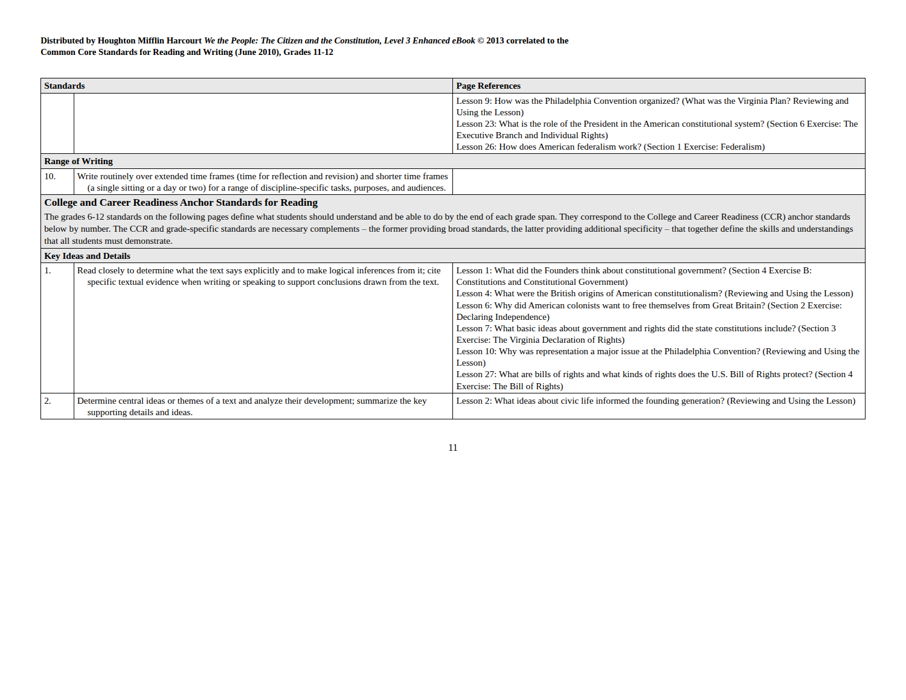Distributed by Houghton Mifflin Harcourt We the People: The Citizen and the Constitution, Level 3 Enhanced eBook © 2013 correlated to the
Common Core Standards for Reading and Writing (June 2010), Grades 11-12
| Standards | Page References |
| --- | --- |
| | | Lesson 9: How was the Philadelphia Convention organized? (What was the Virginia Plan? Reviewing and Using the Lesson) Lesson 23: What is the role of the President in the American constitutional system? (Section 6 Exercise: The Executive Branch and Individual Rights) Lesson 26: How does American federalism work? (Section 1 Exercise: Federalism) |
| Range of Writing |
| 10. | Write routinely over extended time frames (time for reflection and revision) and shorter time frames (a single sitting or a day or two) for a range of discipline-specific tasks, purposes, and audiences. | |
| College and Career Readiness Anchor Standards for Reading The grades 6-12 standards on the following pages define what students should understand and be able to do by the end of each grade span. They correspond to the College and Career Readiness (CCR) anchor standards below by number. The CCR and grade-specific standards are necessary complements – the former providing broad standards, the latter providing additional specificity – that together define the skills and understandings that all students must demonstrate. |
| Key Ideas and Details |
| 1. | Read closely to determine what the text says explicitly and to make logical inferences from it; cite specific textual evidence when writing or speaking to support conclusions drawn from the text. | Lesson 1: What did the Founders think about constitutional government? (Section 4 Exercise B: Constitutions and Constitutional Government) Lesson 4: What were the British origins of American constitutionalism? (Reviewing and Using the Lesson) Lesson 6: Why did American colonists want to free themselves from Great Britain? (Section 2 Exercise: Declaring Independence) Lesson 7: What basic ideas about government and rights did the state constitutions include? (Section 3 Exercise: The Virginia Declaration of Rights) Lesson 10: Why was representation a major issue at the Philadelphia Convention? (Reviewing and Using the Lesson) Lesson 27: What are bills of rights and what kinds of rights does the U.S. Bill of Rights protect? (Section 4 Exercise: The Bill of Rights) |
| 2. | Determine central ideas or themes of a text and analyze their development; summarize the key supporting details and ideas. | Lesson 2: What ideas about civic life informed the founding generation? (Reviewing and Using the Lesson) |
11